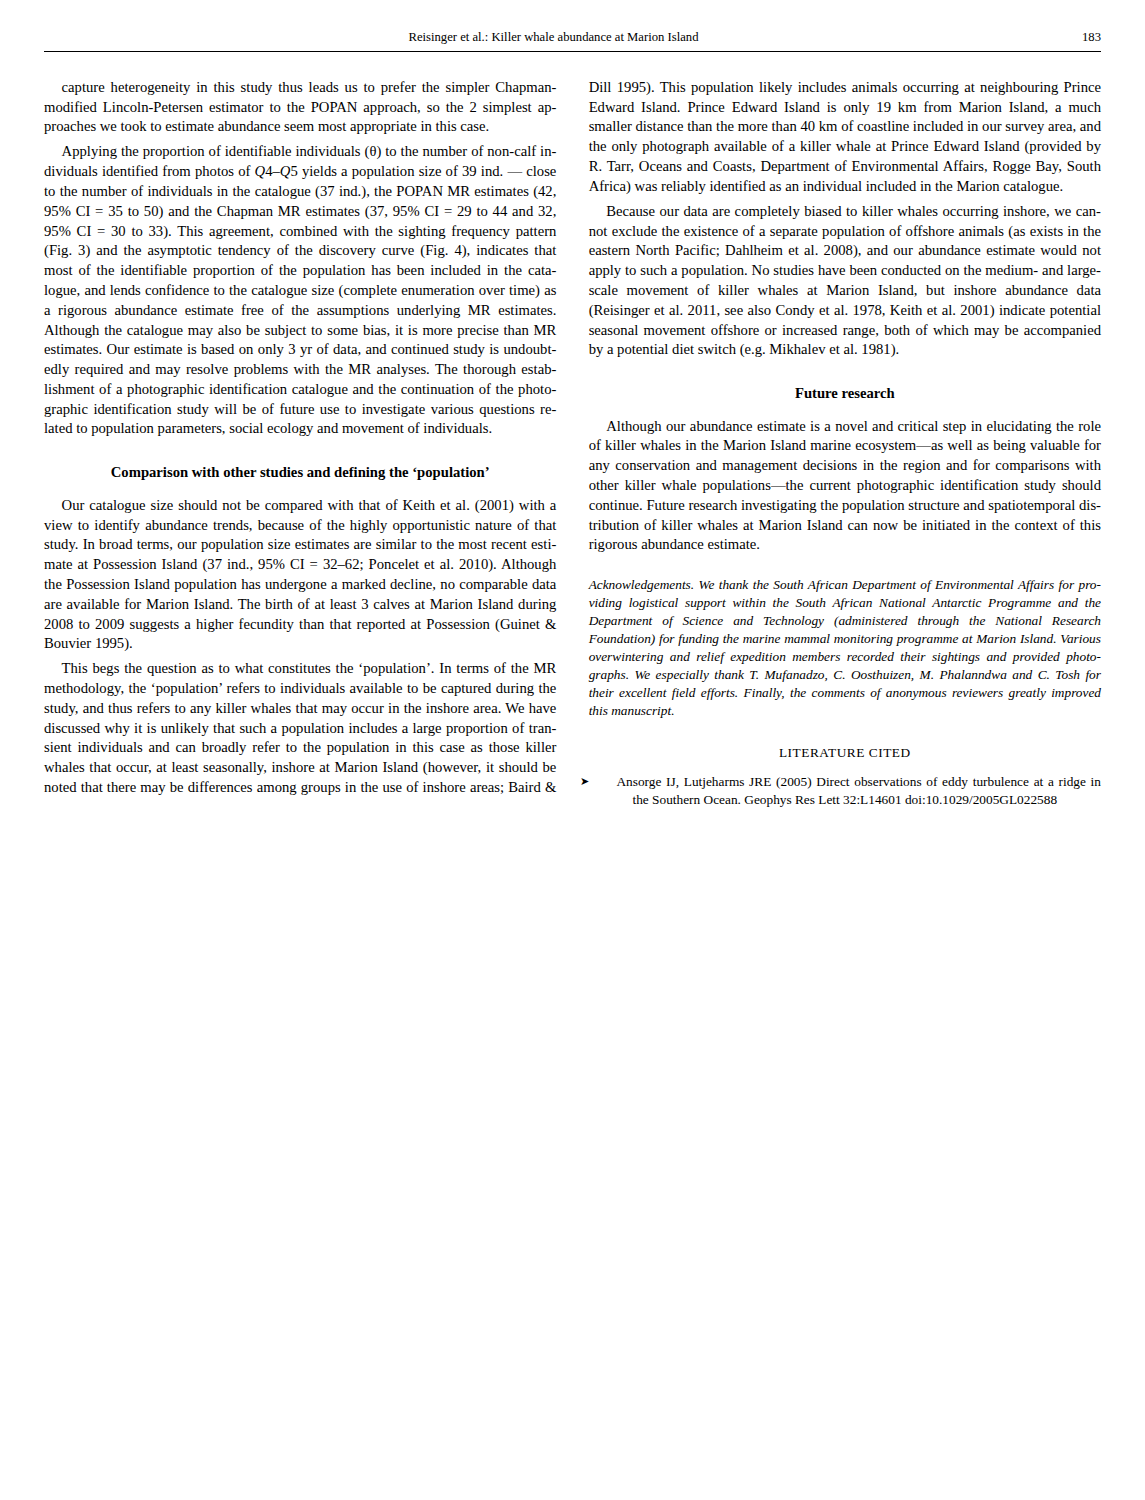Reisinger et al.: Killer whale abundance at Marion Island 183
capture heterogeneity in this study thus leads us to prefer the simpler Chapman-modified Lincoln-Petersen estimator to the POPAN approach, so the 2 simplest approaches we took to estimate abundance seem most appropriate in this case.
Applying the proportion of identifiable individuals (θ) to the number of non-calf individuals identified from photos of Q4–Q5 yields a population size of 39 ind. — close to the number of individuals in the catalogue (37 ind.), the POPAN MR estimates (42, 95% CI = 35 to 50) and the Chapman MR estimates (37, 95% CI = 29 to 44 and 32, 95% CI = 30 to 33). This agreement, combined with the sighting frequency pattern (Fig. 3) and the asymptotic tendency of the discovery curve (Fig. 4), indicates that most of the identifiable proportion of the population has been included in the catalogue, and lends confidence to the catalogue size (complete enumeration over time) as a rigorous abundance estimate free of the assumptions underlying MR estimates. Although the catalogue may also be subject to some bias, it is more precise than MR estimates. Our estimate is based on only 3 yr of data, and continued study is undoubtedly required and may resolve problems with the MR analyses. The thorough establishment of a photographic identification catalogue and the continuation of the photographic identification study will be of future use to investigate various questions related to population parameters, social ecology and movement of individuals.
Comparison with other studies and defining the ‘population’
Our catalogue size should not be compared with that of Keith et al. (2001) with a view to identify abundance trends, because of the highly opportunistic nature of that study. In broad terms, our population size estimates are similar to the most recent estimate at Possession Island (37 ind., 95% CI = 32–62; Poncelet et al. 2010). Although the Possession Island population has undergone a marked decline, no comparable data are available for Marion Island. The birth of at least 3 calves at Marion Island during 2008 to 2009 suggests a higher fecundity than that reported at Possession (Guinet & Bouvier 1995).
This begs the question as to what constitutes the ‘population’. In terms of the MR methodology, the ‘population’ refers to individuals available to be captured during the study, and thus refers to any killer whales that may occur in the inshore area. We have discussed why it is unlikely that such a population includes a large proportion of transient individuals and can broadly refer to the population in this case as those killer whales that occur, at least seasonally, inshore at Marion Island (however, it should be noted that there may be differences among groups in the use of inshore areas; Baird & Dill 1995). This population likely includes animals occurring at neighbouring Prince Edward Island. Prince Edward Island is only 19 km from Marion Island, a much smaller distance than the more than 40 km of coastline included in our survey area, and the only photograph available of a killer whale at Prince Edward Island (provided by R. Tarr, Oceans and Coasts, Department of Environmental Affairs, Rogge Bay, South Africa) was reliably identified as an individual included in the Marion catalogue.
Because our data are completely biased to killer whales occurring inshore, we cannot exclude the existence of a separate population of offshore animals (as exists in the eastern North Pacific; Dahlheim et al. 2008), and our abundance estimate would not apply to such a population. No studies have been conducted on the medium- and large-scale movement of killer whales at Marion Island, but inshore abundance data (Reisinger et al. 2011, see also Condy et al. 1978, Keith et al. 2001) indicate potential seasonal movement offshore or increased range, both of which may be accompanied by a potential diet switch (e.g. Mikhalev et al. 1981).
Future research
Although our abundance estimate is a novel and critical step in elucidating the role of killer whales in the Marion Island marine ecosystem—as well as being valuable for any conservation and management decisions in the region and for comparisons with other killer whale populations—the current photographic identification study should continue. Future research investigating the population structure and spatiotemporal distribution of killer whales at Marion Island can now be initiated in the context of this rigorous abundance estimate.
Acknowledgements. We thank the South African Department of Environmental Affairs for providing logistical support within the South African National Antarctic Programme and the Department of Science and Technology (administered through the National Research Foundation) for funding the marine mammal monitoring programme at Marion Island. Various overwintering and relief expedition members recorded their sightings and provided photographs. We especially thank T. Mufanadzo, C. Oosthuizen, M. Phalanndwa and C. Tosh for their excellent field efforts. Finally, the comments of anonymous reviewers greatly improved this manuscript.
LITERATURE CITED
➤Ansorge IJ, Lutjeharms JRE (2005) Direct observations of eddy turbulence at a ridge in the Southern Ocean. Geophys Res Lett 32:L14601 doi:10.1029/2005GL022588